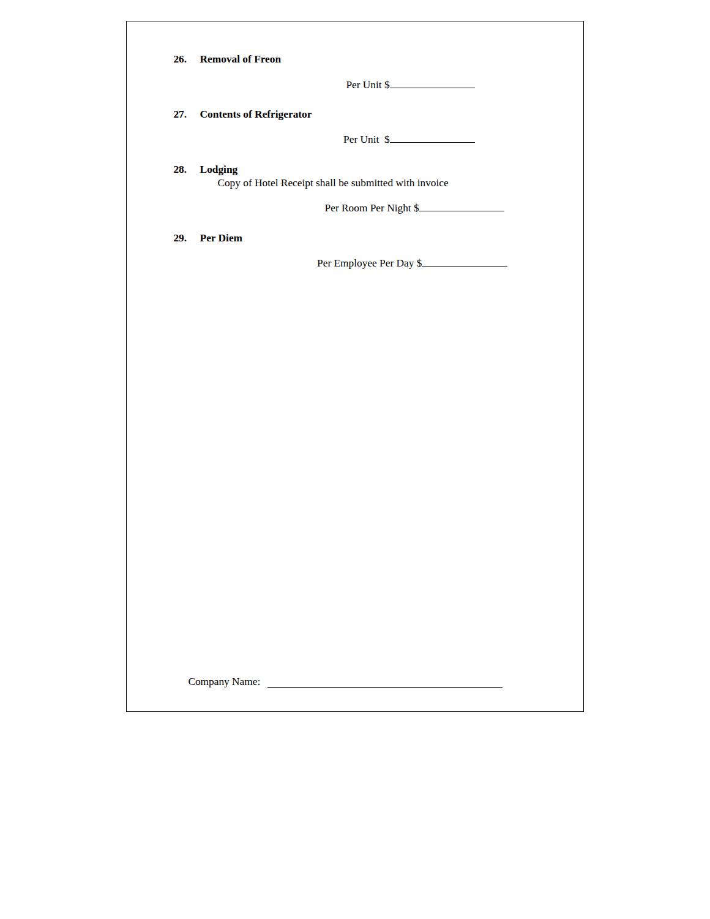26.
Removal of Freon
Per Unit $
27.
Contents of Refrigerator
Per Unit $
28.
Lodging
Copy of Hotel Receipt shall be submitted with invoice
Per Room Per Night $
29.
Per Diem
Per Employee Per Day $
Company Name: